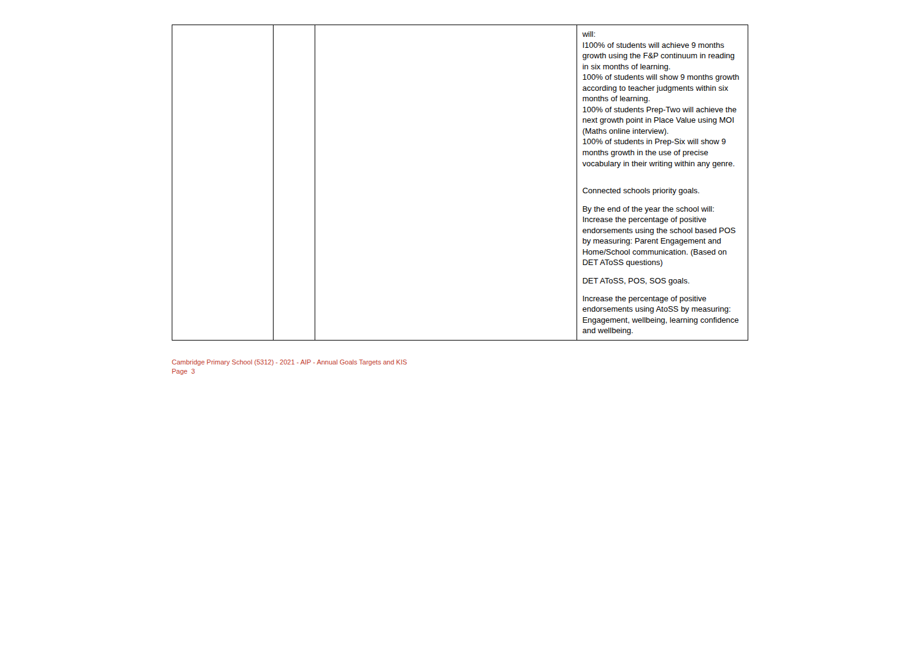| | | | will: I100% of students will achieve 9 months growth using the F&P continuum in reading in six months of learning. 100% of students will show 9 months growth according to teacher judgments within six months of learning. 100% of students Prep-Two will achieve the next growth point in Place Value using MOI (Maths online interview). 100% of students in Prep-Six will show 9 months growth in the use of precise vocabulary in their writing within any genre. Connected schools priority goals. By the end of the year the school will: Increase the percentage of positive endorsements using the school based POS by measuring: Parent Engagement and Home/School communication. (Based on DET AToSS questions) DET AToSS, POS, SOS goals. Increase the percentage of positive endorsements using AtoSS by measuring: Engagement, wellbeing, learning confidence and wellbeing. |
Cambridge Primary School (5312) - 2021 - AIP - Annual Goals Targets and KIS Page 3